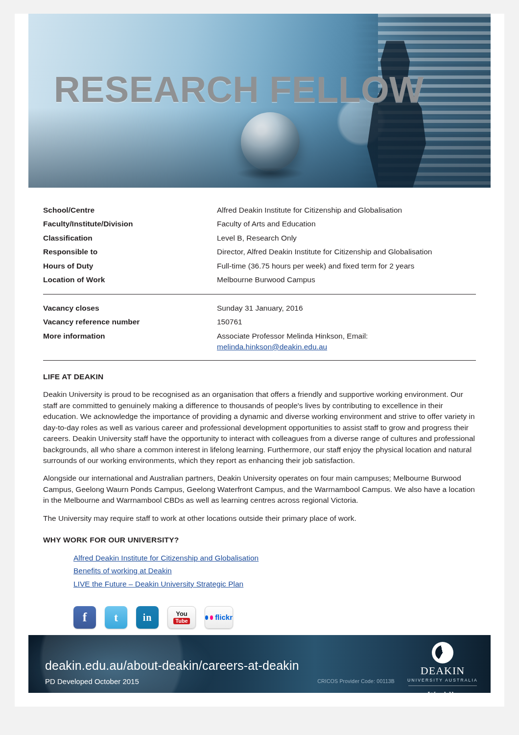RESEARCH FELLOW
| School/Centre | Alfred Deakin Institute for Citizenship and Globalisation |
| Faculty/Institute/Division | Faculty of Arts and Education |
| Classification | Level B, Research Only |
| Responsible to | Director, Alfred Deakin Institute for Citizenship and Globalisation |
| Hours of Duty | Full-time (36.75 hours per week) and fixed term for 2 years |
| Location of Work | Melbourne Burwood Campus |
| Vacancy closes | Sunday 31 January, 2016 |
| Vacancy reference number | 150761 |
| More information | Associate Professor Melinda Hinkson, Email: melinda.hinkson@deakin.edu.au |
LIFE AT DEAKIN
Deakin University is proud to be recognised as an organisation that offers a friendly and supportive working environment. Our staff are committed to genuinely making a difference to thousands of people's lives by contributing to excellence in their education. We acknowledge the importance of providing a dynamic and diverse working environment and strive to offer variety in day-to-day roles as well as various career and professional development opportunities to assist staff to grow and progress their careers. Deakin University staff have the opportunity to interact with colleagues from a diverse range of cultures and professional backgrounds, all who share a common interest in lifelong learning. Furthermore, our staff enjoy the physical location and natural surrounds of our working environments, which they report as enhancing their job satisfaction.
Alongside our international and Australian partners, Deakin University operates on four main campuses; Melbourne Burwood Campus, Geelong Waurn Ponds Campus, Geelong Waterfront Campus, and the Warrnambool Campus. We also have a location in the Melbourne and Warrnambool CBDs as well as learning centres across regional Victoria.
The University may require staff to work at other locations outside their primary place of work.
WHY WORK FOR OUR UNIVERSITY?
Alfred Deakin Institute for Citizenship and Globalisation
Benefits of working at Deakin
LIVE the Future – Deakin University Strategic Plan
f t in YouTube flickr
Version 1.2
deakin.edu.au/about-deakin/careers-at-deakin
PD Developed October 2015
CRICOS Provider Code: 00113B
DEAKIN
UNIVERSITY AUSTRALIA
Worldly